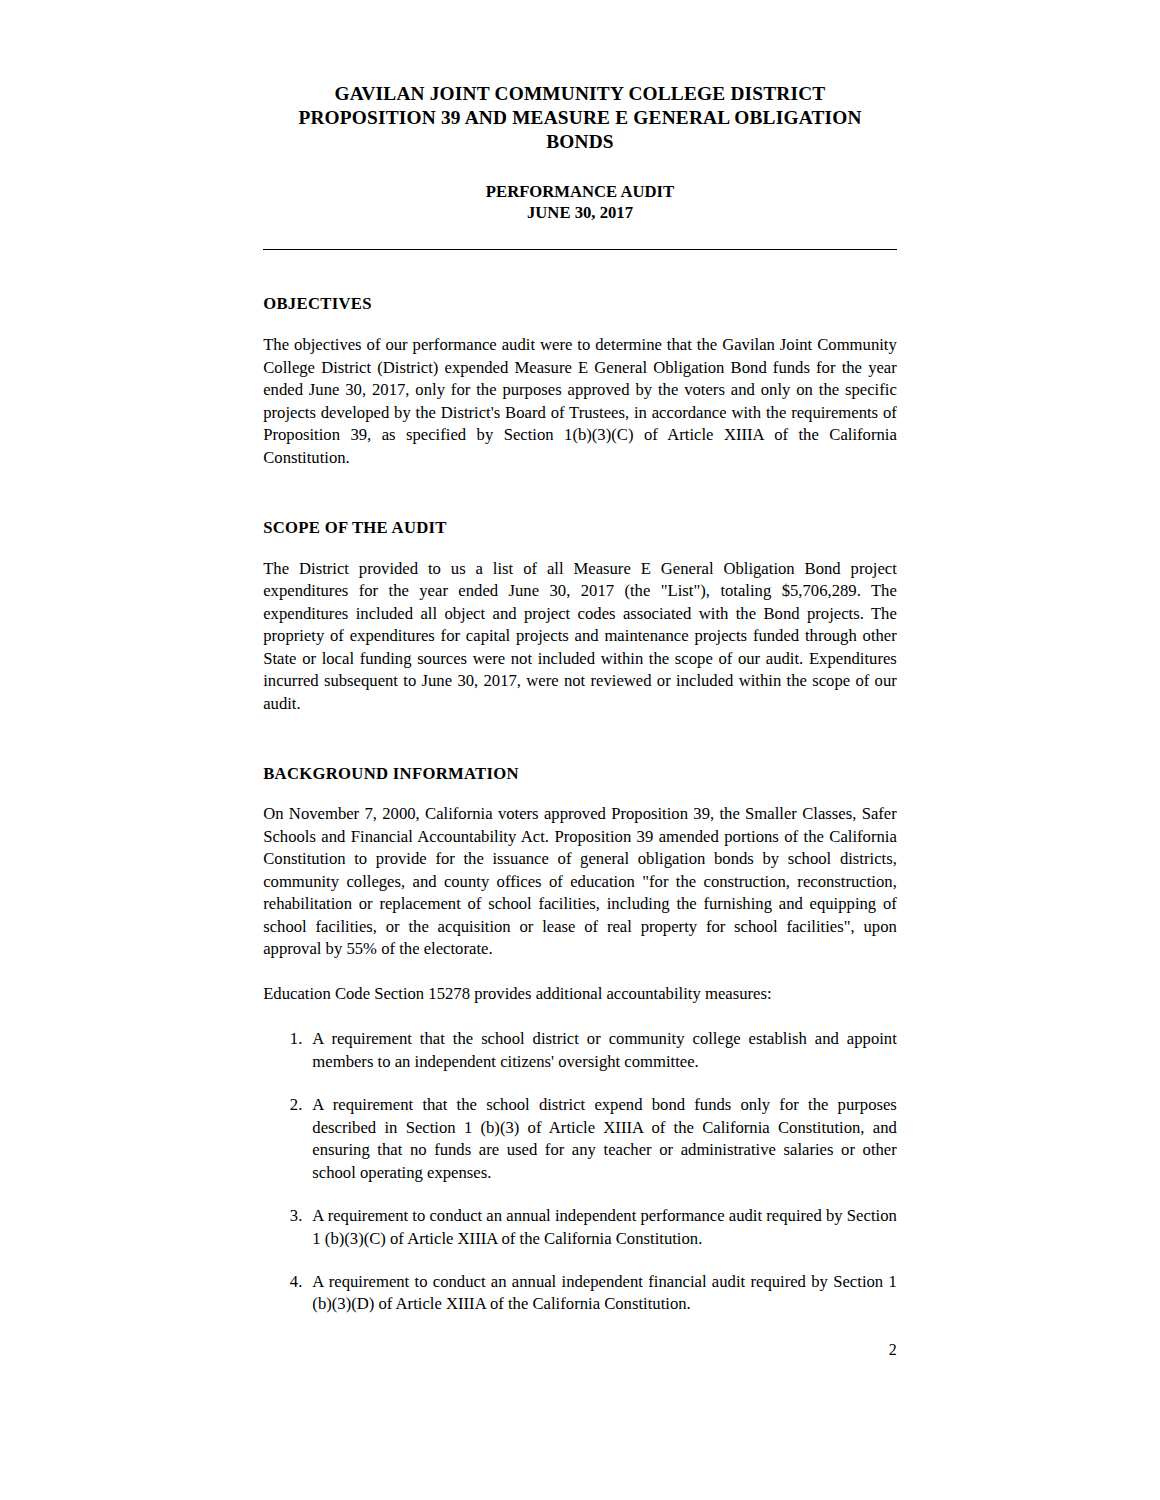GAVILAN JOINT COMMUNITY COLLEGE DISTRICT
PROPOSITION 39 AND MEASURE E GENERAL OBLIGATION BONDS
PERFORMANCE AUDIT
JUNE 30, 2017
OBJECTIVES
The objectives of our performance audit were to determine that the Gavilan Joint Community College District (District) expended Measure E General Obligation Bond funds for the year ended June 30, 2017, only for the purposes approved by the voters and only on the specific projects developed by the District's Board of Trustees, in accordance with the requirements of Proposition 39, as specified by Section 1(b)(3)(C) of Article XIIIA of the California Constitution.
SCOPE OF THE AUDIT
The District provided to us a list of all Measure E General Obligation Bond project expenditures for the year ended June 30, 2017 (the "List"), totaling $5,706,289. The expenditures included all object and project codes associated with the Bond projects. The propriety of expenditures for capital projects and maintenance projects funded through other State or local funding sources were not included within the scope of our audit. Expenditures incurred subsequent to June 30, 2017, were not reviewed or included within the scope of our audit.
BACKGROUND INFORMATION
On November 7, 2000, California voters approved Proposition 39, the Smaller Classes, Safer Schools and Financial Accountability Act. Proposition 39 amended portions of the California Constitution to provide for the issuance of general obligation bonds by school districts, community colleges, and county offices of education "for the construction, reconstruction, rehabilitation or replacement of school facilities, including the furnishing and equipping of school facilities, or the acquisition or lease of real property for school facilities", upon approval by 55% of the electorate.
Education Code Section 15278 provides additional accountability measures:
A requirement that the school district or community college establish and appoint members to an independent citizens' oversight committee.
A requirement that the school district expend bond funds only for the purposes described in Section 1 (b)(3) of Article XIIIA of the California Constitution, and ensuring that no funds are used for any teacher or administrative salaries or other school operating expenses.
A requirement to conduct an annual independent performance audit required by Section 1 (b)(3)(C) of Article XIIIA of the California Constitution.
A requirement to conduct an annual independent financial audit required by Section 1 (b)(3)(D) of Article XIIIA of the California Constitution.
2